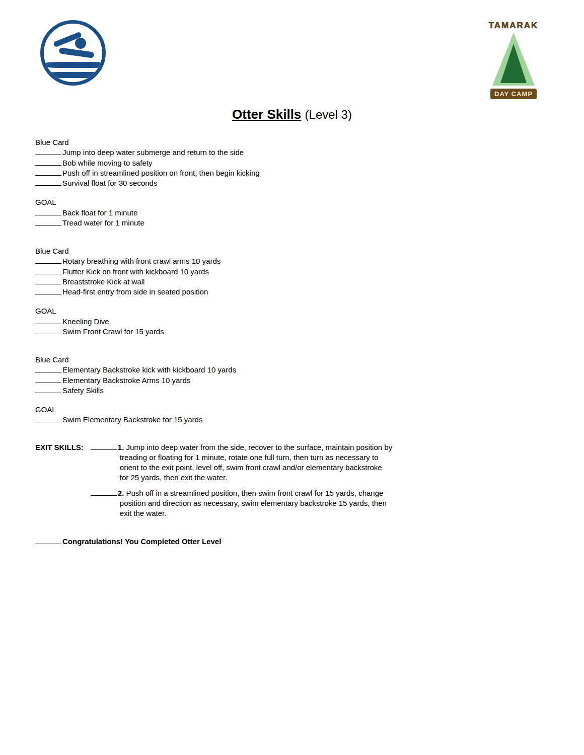TAMARAK
DAY CAMP
Otter Skills (Level 3)
Blue Card
Jump into deep water submerge and return to the side
Bob while moving to safety
Push off in streamlined position on front, then begin kicking
Survival float for 30 seconds
GOAL
Back float for 1 minute
Tread water for 1 minute
Blue Card
Rotary breathing with front crawl arms 10 yards
Flutter Kick on front with kickboard 10 yards
Breaststroke Kick at wall
Head-first entry from side in seated position
GOAL
Kneeling Dive
Swim Front Crawl for 15 yards
Blue Card
Elementary Backstroke kick with kickboard 10 yards
Elementary Backstroke Arms 10 yards
Safety Skills
GOAL
Swim Elementary Backstroke for 15 yards
EXIT SKILLS:
1. Jump into deep water from the side, recover to the surface, maintain position by treading or floating for 1 minute, rotate one full turn, then turn as necessary to orient to the exit point, level off, swim front crawl and/or elementary backstroke for 25 yards, then exit the water.
2. Push off in a streamlined position, then swim front crawl for 15 yards, change position and direction as necessary, swim elementary backstroke 15 yards, then exit the water.
Congratulations! You Completed Otter Level